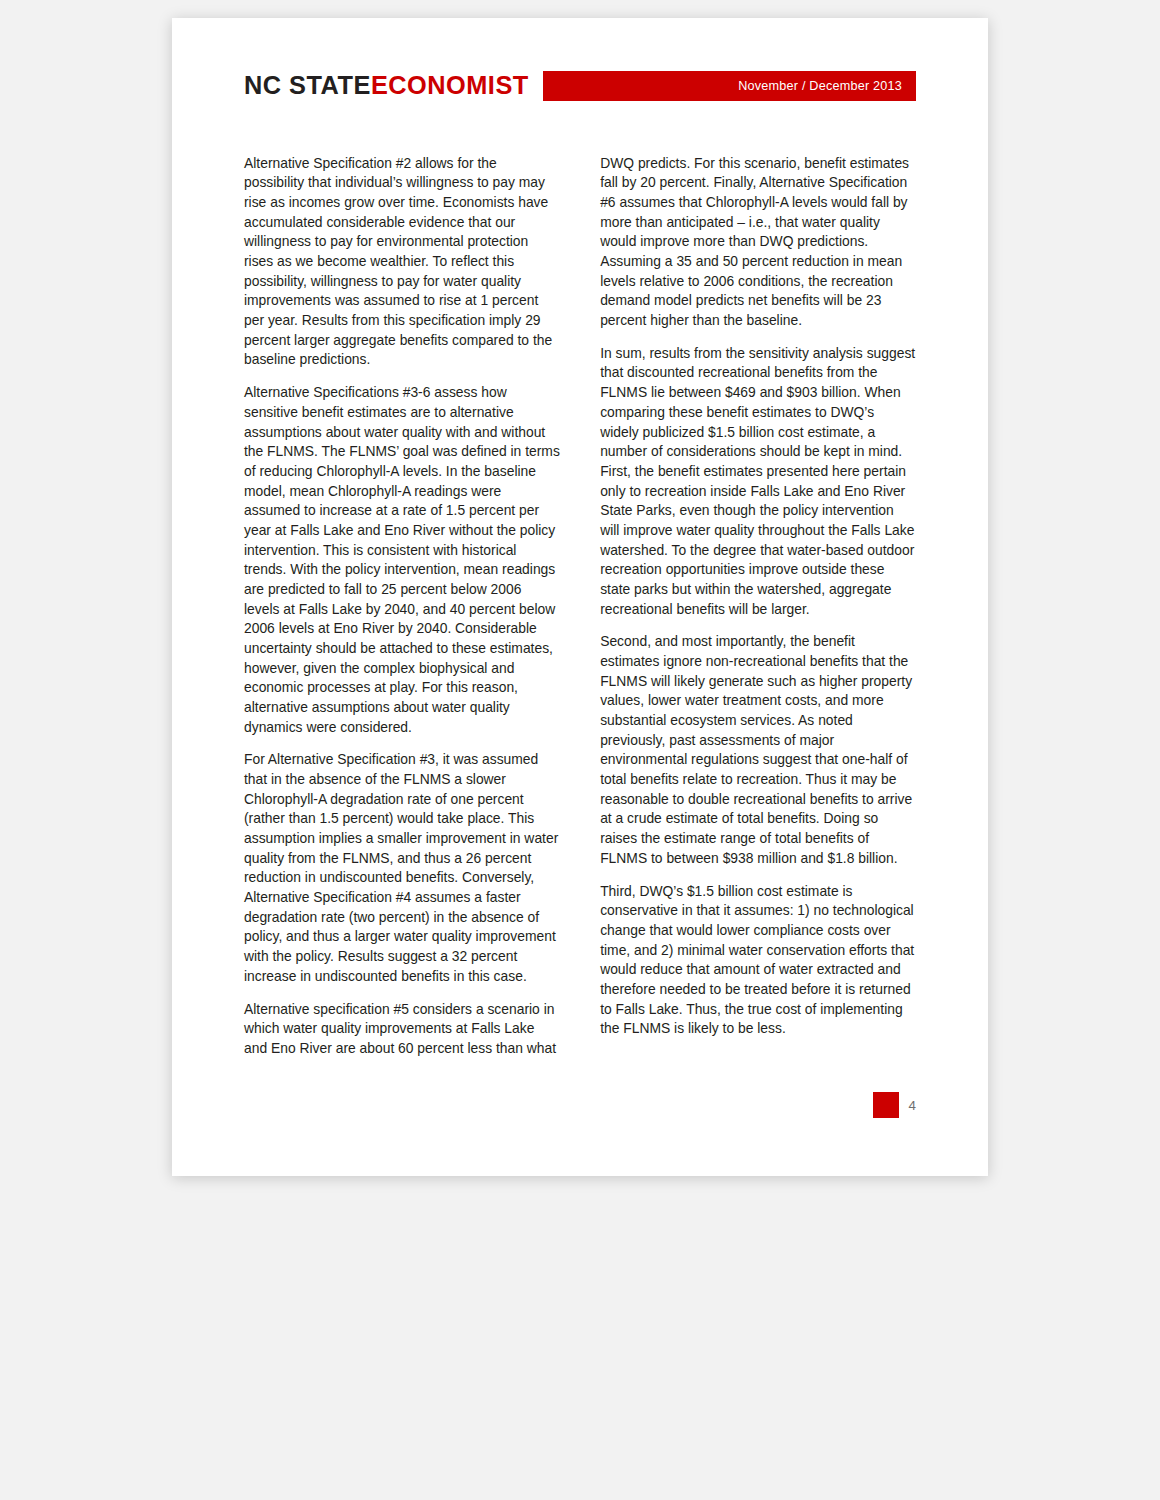NC STATE ECONOMIST
November / December 2013
Alternative Specification #2 allows for the possibility that individual’s willingness to pay may rise as incomes grow over time. Economists have accumulated considerable evidence that our willingness to pay for environmental protection rises as we become wealthier. To reflect this possibility, willingness to pay for water quality improvements was assumed to rise at 1 percent per year. Results from this specification imply 29 percent larger aggregate benefits compared to the baseline predictions.
Alternative Specifications #3-6 assess how sensitive benefit estimates are to alternative assumptions about water quality with and without the FLNMS. The FLNMS’ goal was defined in terms of reducing Chlorophyll-A levels. In the baseline model, mean Chlorophyll-A readings were assumed to increase at a rate of 1.5 percent per year at Falls Lake and Eno River without the policy intervention. This is consistent with historical trends. With the policy intervention, mean readings are predicted to fall to 25 percent below 2006 levels at Falls Lake by 2040, and 40 percent below 2006 levels at Eno River by 2040. Considerable uncertainty should be attached to these estimates, however, given the complex biophysical and economic processes at play. For this reason, alternative assumptions about water quality dynamics were considered.
For Alternative Specification #3, it was assumed that in the absence of the FLNMS a slower Chlorophyll-A degradation rate of one percent (rather than 1.5 percent) would take place. This assumption implies a smaller improvement in water quality from the FLNMS, and thus a 26 percent reduction in undiscounted benefits. Conversely, Alternative Specification #4 assumes a faster degradation rate (two percent) in the absence of policy, and thus a larger water quality improvement with the policy. Results suggest a 32 percent increase in undiscounted benefits in this case.
Alternative specification #5 considers a scenario in which water quality improvements at Falls Lake and Eno River are about 60 percent less than what DWQ predicts. For this scenario, benefit estimates fall by 20 percent. Finally, Alternative Specification #6 assumes that Chlorophyll-A levels would fall by more than anticipated – i.e., that water quality would improve more than DWQ predictions. Assuming a 35 and 50 percent reduction in mean levels relative to 2006 conditions, the recreation demand model predicts net benefits will be 23 percent higher than the baseline.
In sum, results from the sensitivity analysis suggest that discounted recreational benefits from the FLNMS lie between $469 and $903 billion. When comparing these benefit estimates to DWQ’s widely publicized $1.5 billion cost estimate, a number of considerations should be kept in mind. First, the benefit estimates presented here pertain only to recreation inside Falls Lake and Eno River State Parks, even though the policy intervention will improve water quality throughout the Falls Lake watershed. To the degree that water-based outdoor recreation opportunities improve outside these state parks but within the watershed, aggregate recreational benefits will be larger.
Second, and most importantly, the benefit estimates ignore non-recreational benefits that the FLNMS will likely generate such as higher property values, lower water treatment costs, and more substantial ecosystem services. As noted previously, past assessments of major environmental regulations suggest that one-half of total benefits relate to recreation. Thus it may be reasonable to double recreational benefits to arrive at a crude estimate of total benefits. Doing so raises the estimate range of total benefits of FLNMS to between $938 million and $1.8 billion.
Third, DWQ’s $1.5 billion cost estimate is conservative in that it assumes: 1) no technological change that would lower compliance costs over time, and 2) minimal water conservation efforts that would reduce that amount of water extracted and therefore needed to be treated before it is returned to Falls Lake. Thus, the true cost of implementing the FLNMS is likely to be less.
4